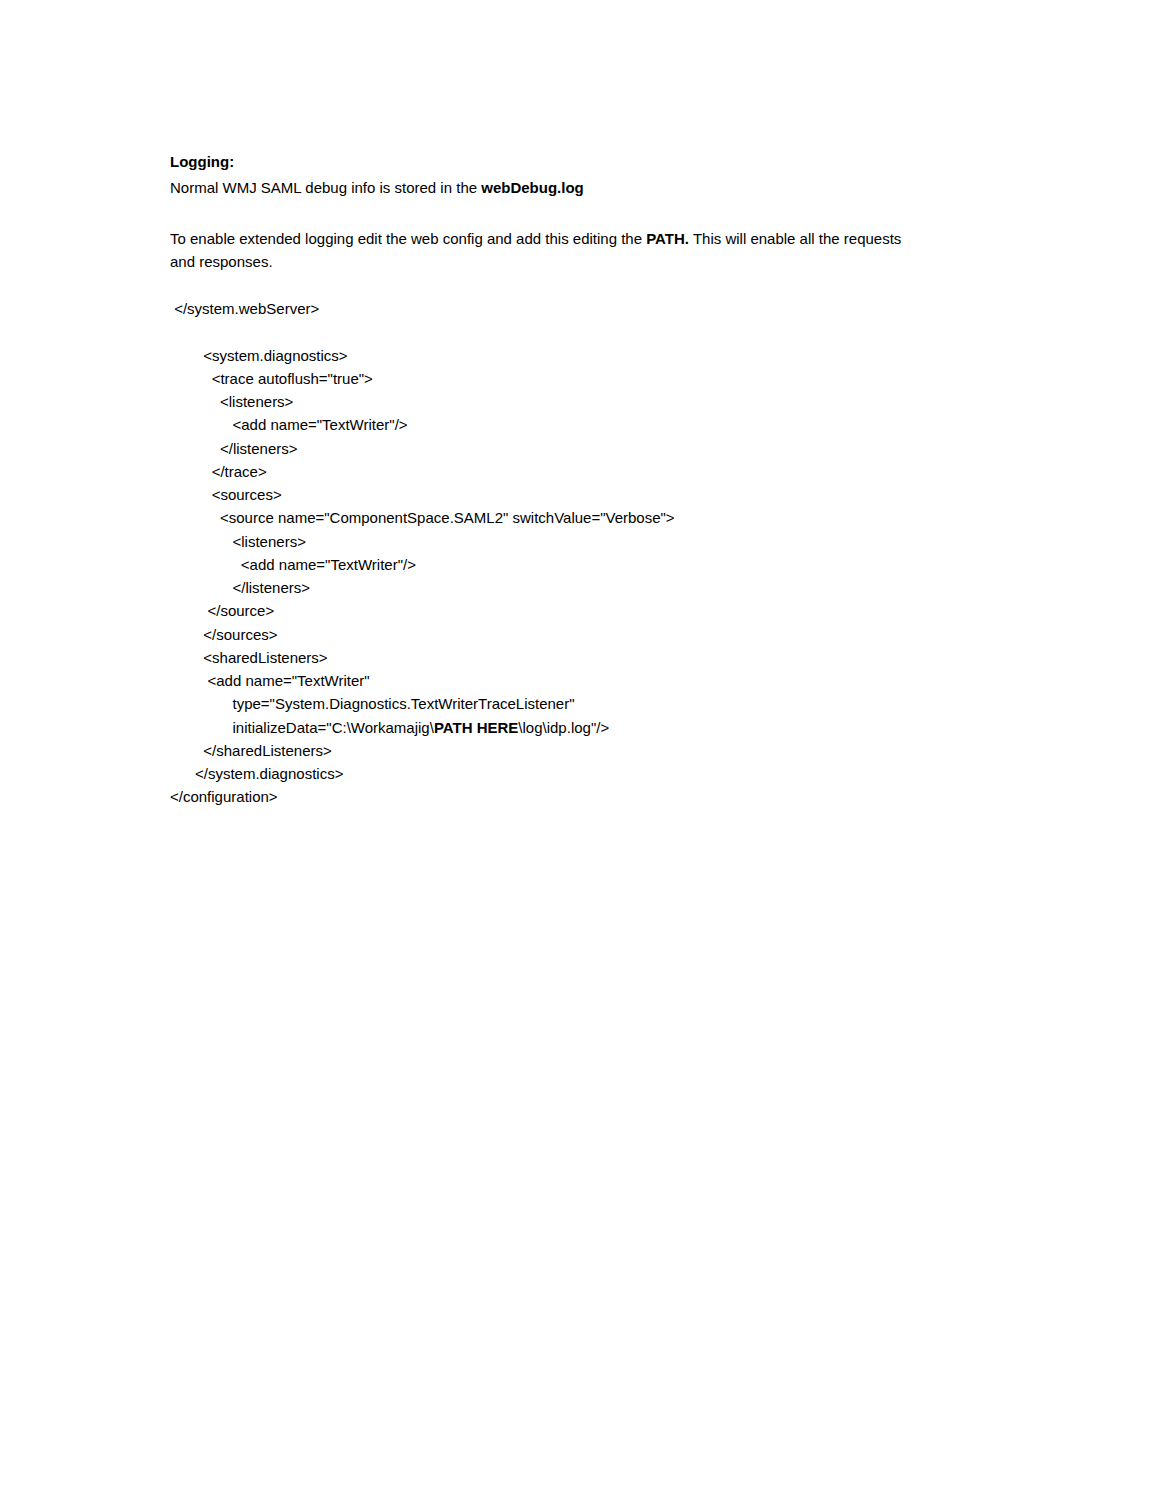Logging:
Normal WMJ SAML debug info is stored in the webDebug.log
To enable extended logging edit the web config and add this editing the PATH. This will enable all the requests and responses.
 </system.webServer>

        <system.diagnostics>
          <trace autoflush="true">
            <listeners>
               <add name="TextWriter"/>
            </listeners>
          </trace>
          <sources>
            <source name="ComponentSpace.SAML2" switchValue="Verbose">
               <listeners>
                 <add name="TextWriter"/>
               </listeners>
         </source>
        </sources>
        <sharedListeners>
         <add name="TextWriter"
               type="System.Diagnostics.TextWriterTraceListener"
               initializeData="C:\Workamajig\PATH HERE\log\idp.log"/>
        </sharedListeners>
      </system.diagnostics>
</configuration>